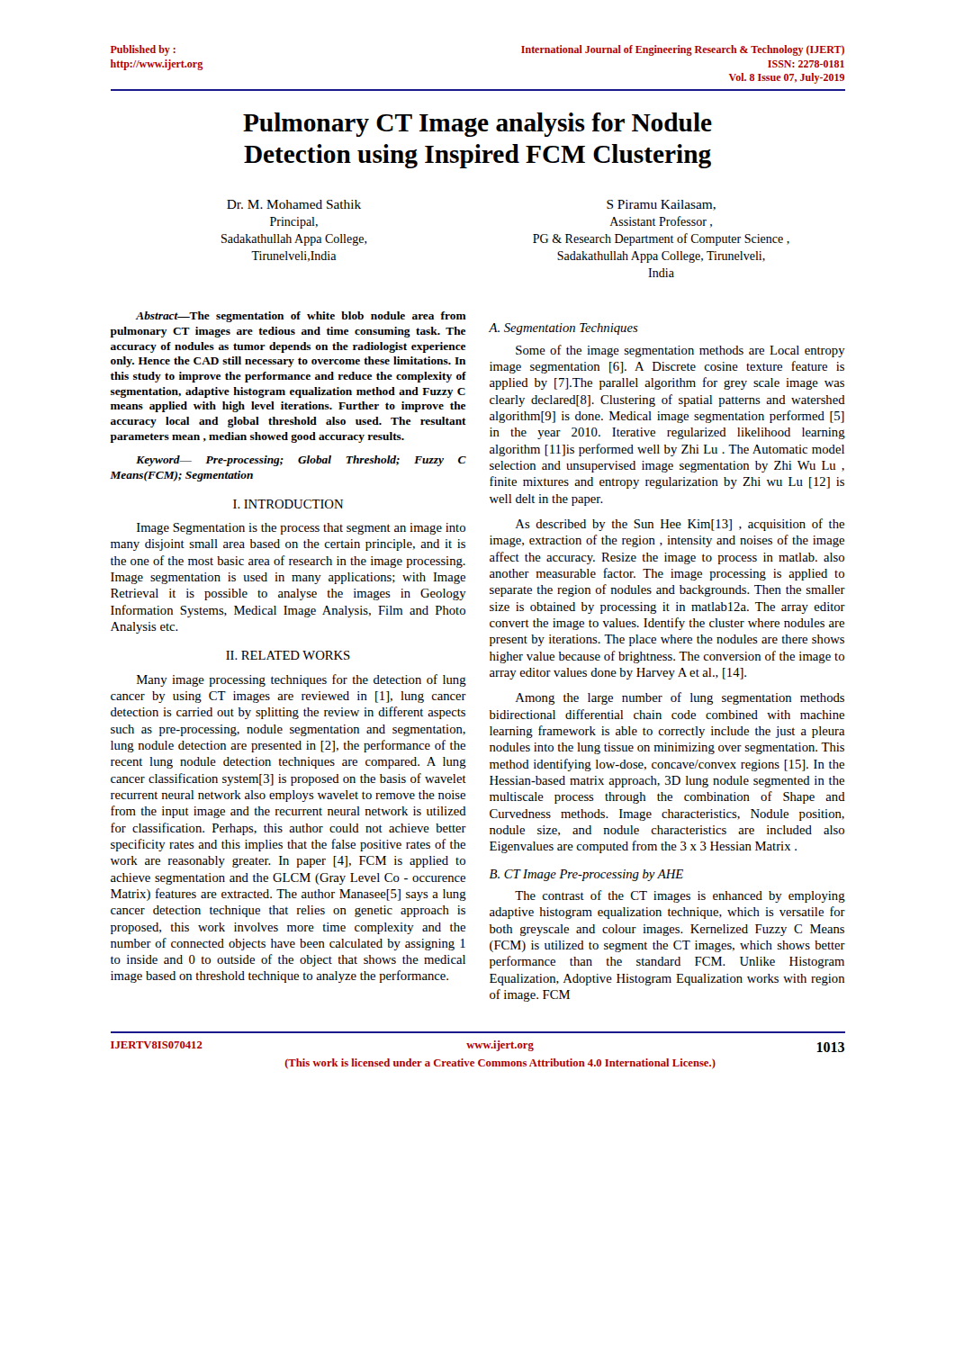Published by :
http://www.ijert.org
International Journal of Engineering Research & Technology (IJERT)
ISSN: 2278-0181
Vol. 8 Issue 07, July-2019
Pulmonary CT Image analysis for Nodule
Detection using Inspired FCM Clustering
Dr. M. Mohamed Sathik
Principal,
Sadakathullah Appa College,
Tirunelveli,India
S Piramu Kailasam,
Assistant Professor ,
PG & Research Department of Computer Science ,
Sadakathullah Appa College, Tirunelveli,
India
Abstract—The segmentation of white blob nodule area from pulmonary CT images are tedious and time consuming task. The accuracy of nodules as tumor depends on the radiologist experience only. Hence the CAD still necessary to overcome these limitations. In this study to improve the performance and reduce the complexity of segmentation, adaptive histogram equalization method and Fuzzy C means applied with high level iterations. Further to improve the accuracy local and global threshold also used. The resultant parameters mean , median showed good accuracy results.
Keyword— Pre-processing; Global Threshold; Fuzzy C Means(FCM); Segmentation
I. Introduction
Image Segmentation is the process that segment an image into many disjoint small area based on the certain principle, and it is the one of the most basic area of research in the image processing. Image segmentation is used in many applications; with Image Retrieval it is possible to analyse the images in Geology Information Systems, Medical Image Analysis, Film and Photo Analysis etc.
II. Related Works
Many image processing techniques for the detection of lung cancer by using CT images are reviewed in [1], lung cancer detection is carried out by splitting the review in different aspects such as pre-processing, nodule segmentation and segmentation, lung nodule detection are presented in [2], the performance of the recent lung nodule detection techniques are compared. A lung cancer classification system[3] is proposed on the basis of wavelet recurrent neural network also employs wavelet to remove the noise from the input image and the recurrent neural network is utilized for classification. Perhaps, this author could not achieve better specificity rates and this implies that the false positive rates of the work are reasonably greater. In paper [4], FCM is applied to achieve segmentation and the GLCM (Gray Level Co - occurence Matrix) features are extracted. The author Manasee[5] says a lung cancer detection technique that relies on genetic approach is proposed, this work involves more time complexity and the number of connected objects have been calculated by assigning 1 to inside and 0 to outside of the object that shows the medical image based on threshold technique to analyze the performance.
A. Segmentation Techniques
Some of the image segmentation methods are Local entropy image segmentation [6]. A Discrete cosine texture feature is applied by [7].The parallel algorithm for grey scale image was clearly declared[8]. Clustering of spatial patterns and watershed algorithm[9] is done. Medical image segmentation performed [5] in the year 2010. Iterative regularized likelihood learning algorithm [11]is performed well by Zhi Lu . The Automatic model selection and unsupervised image segmentation by Zhi Wu Lu , finite mixtures and entropy regularization by Zhi wu Lu [12] is well delt in the paper.
As described by the Sun Hee Kim[13] , acquisition of the image, extraction of the region , intensity and noises of the image affect the accuracy. Resize the image to process in matlab. also another measurable factor. The image processing is applied to separate the region of nodules and backgrounds. Then the smaller size is obtained by processing it in matlab12a. The array editor convert the image to values. Identify the cluster where nodules are present by iterations. The place where the nodules are there shows higher value because of brightness. The conversion of the image to array editor values done by Harvey A et al., [14].
Among the large number of lung segmentation methods bidirectional differential chain code combined with machine learning framework is able to correctly include the just a pleura nodules into the lung tissue on minimizing over segmentation. This method identifying low-dose, concave/convex regions [15]. In the Hessian-based matrix approach, 3D lung nodule segmented in the multiscale process through the combination of Shape and Curvedness methods. Image characteristics, Nodule position, nodule size, and nodule characteristics are included also Eigenvalues are computed from the 3 x 3 Hessian Matrix .
B. CT Image Pre-processing by AHE
The contrast of the CT images is enhanced by employing adaptive histogram equalization technique, which is versatile for both greyscale and colour images. Kernelized Fuzzy C Means (FCM) is utilized to segment the CT images, which shows better performance than the standard FCM. Unlike Histogram Equalization, Adoptive Histogram Equalization works with region of image. FCM
IJERTV8IS070412
www.ijert.org (This work is licensed under a Creative Commons Attribution 4.0 International License.)
1013